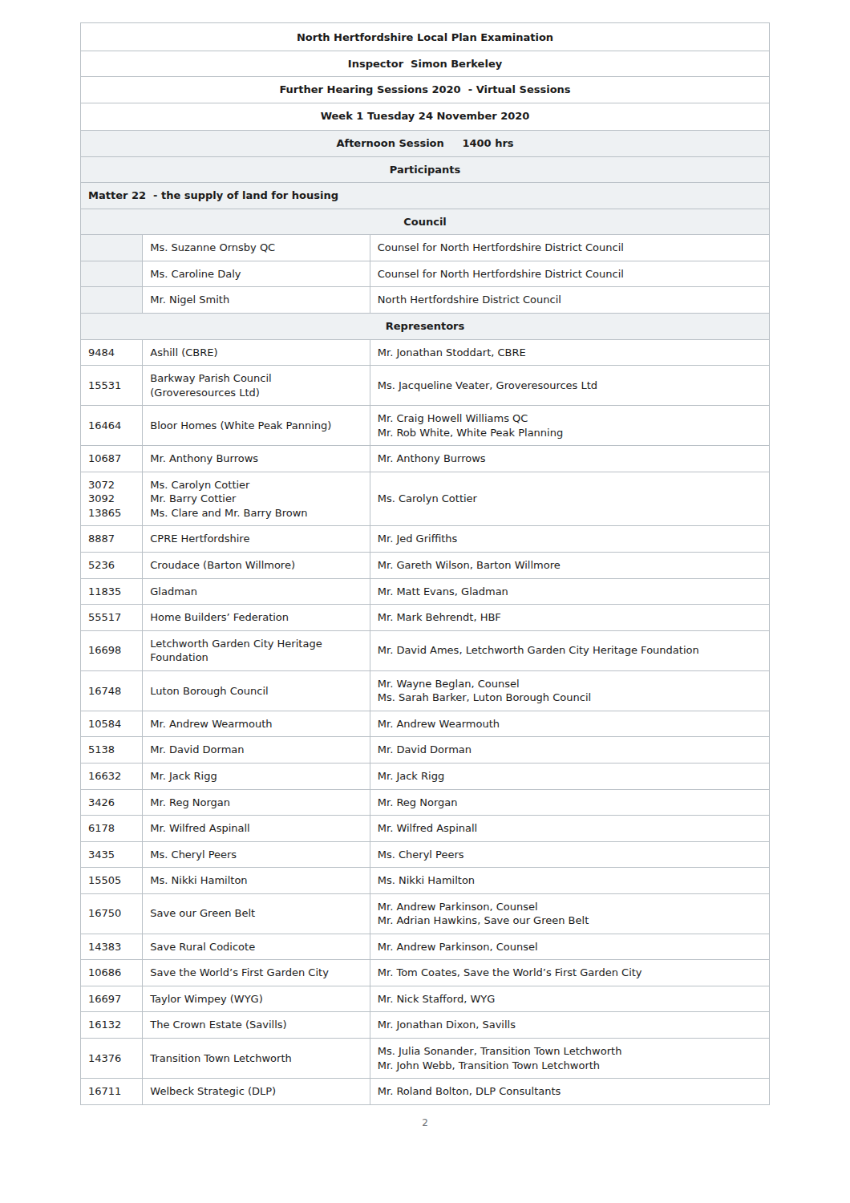| North Hertfordshire Local Plan Examination |
| Inspector Simon Berkeley |
| Further Hearing Sessions 2020 - Virtual Sessions |
| Week 1 Tuesday 24 November 2020 |
| Afternoon Session 1400 hrs |
| Participants |
| Matter 22 - the supply of land for housing |
| Council |
| | Ms. Suzanne Ornsby QC | Counsel for North Hertfordshire District Council |
| | Ms. Caroline Daly | Counsel for North Hertfordshire District Council |
| | Mr. Nigel Smith | North Hertfordshire District Council |
| Representors |
| 9484 | Ashill (CBRE) | Mr. Jonathan Stoddart, CBRE |
| 15531 | Barkway Parish Council (Groveresources Ltd) | Ms. Jacqueline Veater, Groveresources Ltd |
| 16464 | Bloor Homes (White Peak Panning) | Mr. Craig Howell Williams QC Mr. Rob White, White Peak Planning |
| 10687 | Mr. Anthony Burrows | Mr. Anthony Burrows |
| 3072 3092 13865 | Ms. Carolyn Cottier Mr. Barry Cottier Ms. Clare and Mr. Barry Brown | Ms. Carolyn Cottier |
| 8887 | CPRE Hertfordshire | Mr. Jed Griffiths |
| 5236 | Croudace (Barton Willmore) | Mr. Gareth Wilson, Barton Willmore |
| 11835 | Gladman | Mr. Matt Evans, Gladman |
| 55517 | Home Builders’ Federation | Mr. Mark Behrendt, HBF |
| 16698 | Letchworth Garden City Heritage Foundation | Mr. David Ames, Letchworth Garden City Heritage Foundation |
| 16748 | Luton Borough Council | Mr. Wayne Beglan, Counsel Ms. Sarah Barker, Luton Borough Council |
| 10584 | Mr. Andrew Wearmouth | Mr. Andrew Wearmouth |
| 5138 | Mr. David Dorman | Mr. David Dorman |
| 16632 | Mr. Jack Rigg | Mr. Jack Rigg |
| 3426 | Mr. Reg Norgan | Mr. Reg Norgan |
| 6178 | Mr. Wilfred Aspinall | Mr. Wilfred Aspinall |
| 3435 | Ms. Cheryl Peers | Ms. Cheryl Peers |
| 15505 | Ms. Nikki Hamilton | Ms. Nikki Hamilton |
| 16750 | Save our Green Belt | Mr. Andrew Parkinson, Counsel Mr. Adrian Hawkins, Save our Green Belt |
| 14383 | Save Rural Codicote | Mr. Andrew Parkinson, Counsel |
| 10686 | Save the World’s First Garden City | Mr. Tom Coates, Save the World’s First Garden City |
| 16697 | Taylor Wimpey (WYG) | Mr. Nick Stafford, WYG |
| 16132 | The Crown Estate (Savills) | Mr. Jonathan Dixon, Savills |
| 14376 | Transition Town Letchworth | Ms. Julia Sonander, Transition Town Letchworth Mr. John Webb, Transition Town Letchworth |
| 16711 | Welbeck Strategic (DLP) | Mr. Roland Bolton, DLP Consultants |
2